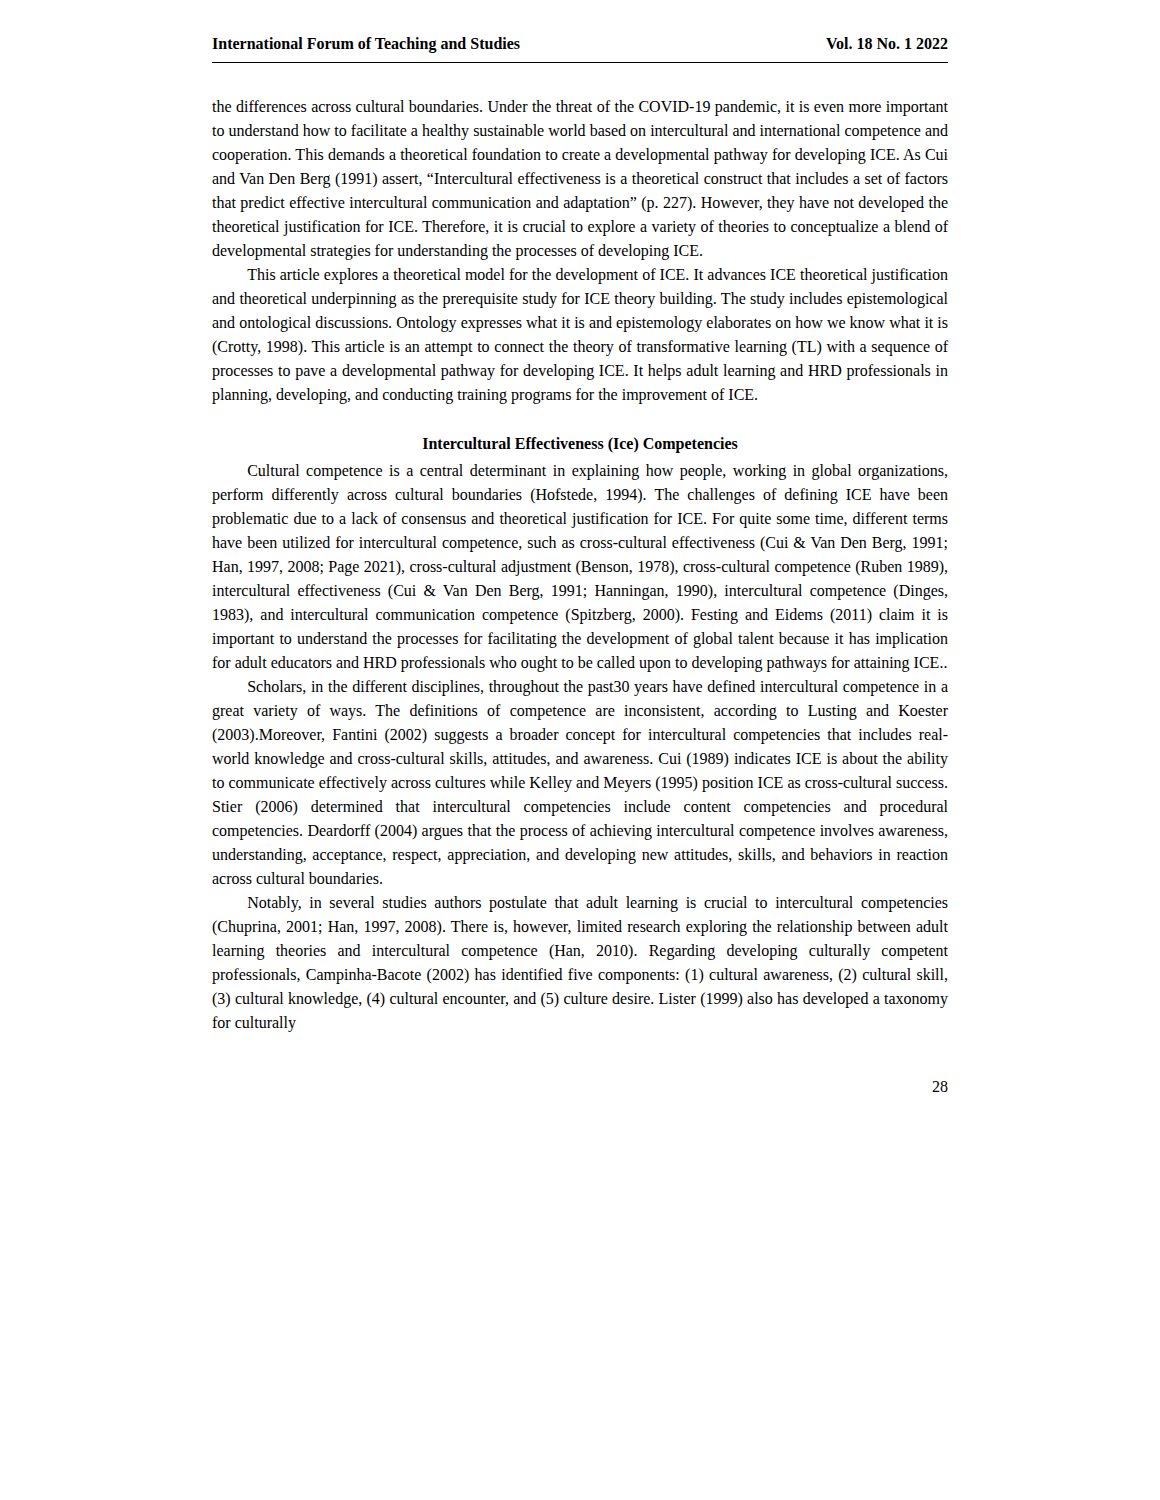International Forum of Teaching and Studies Vol. 18 No. 1 2022
the differences across cultural boundaries. Under the threat of the COVID-19 pandemic, it is even more important to understand how to facilitate a healthy sustainable world based on intercultural and international competence and cooperation. This demands a theoretical foundation to create a developmental pathway for developing ICE. As Cui and Van Den Berg (1991) assert, “Intercultural effectiveness is a theoretical construct that includes a set of factors that predict effective intercultural communication and adaptation” (p. 227). However, they have not developed the theoretical justification for ICE. Therefore, it is crucial to explore a variety of theories to conceptualize a blend of developmental strategies for understanding the processes of developing ICE.
This article explores a theoretical model for the development of ICE. It advances ICE theoretical justification and theoretical underpinning as the prerequisite study for ICE theory building. The study includes epistemological and ontological discussions. Ontology expresses what it is and epistemology elaborates on how we know what it is (Crotty, 1998). This article is an attempt to connect the theory of transformative learning (TL) with a sequence of processes to pave a developmental pathway for developing ICE. It helps adult learning and HRD professionals in planning, developing, and conducting training programs for the improvement of ICE.
Intercultural Effectiveness (Ice) Competencies
Cultural competence is a central determinant in explaining how people, working in global organizations, perform differently across cultural boundaries (Hofstede, 1994). The challenges of defining ICE have been problematic due to a lack of consensus and theoretical justification for ICE. For quite some time, different terms have been utilized for intercultural competence, such as cross-cultural effectiveness (Cui & Van Den Berg, 1991; Han, 1997, 2008; Page 2021), cross-cultural adjustment (Benson, 1978), cross-cultural competence (Ruben 1989), intercultural effectiveness (Cui & Van Den Berg, 1991; Hanningan, 1990), intercultural competence (Dinges, 1983), and intercultural communication competence (Spitzberg, 2000). Festing and Eidems (2011) claim it is important to understand the processes for facilitating the development of global talent because it has implication for adult educators and HRD professionals who ought to be called upon to developing pathways for attaining ICE..
Scholars, in the different disciplines, throughout the past30 years have defined intercultural competence in a great variety of ways. The definitions of competence are inconsistent, according to Lusting and Koester (2003).Moreover, Fantini (2002) suggests a broader concept for intercultural competencies that includes real-world knowledge and cross-cultural skills, attitudes, and awareness. Cui (1989) indicates ICE is about the ability to communicate effectively across cultures while Kelley and Meyers (1995) position ICE as cross-cultural success. Stier (2006) determined that intercultural competencies include content competencies and procedural competencies. Deardorff (2004) argues that the process of achieving intercultural competence involves awareness, understanding, acceptance, respect, appreciation, and developing new attitudes, skills, and behaviors in reaction across cultural boundaries.
Notably, in several studies authors postulate that adult learning is crucial to intercultural competencies (Chuprina, 2001; Han, 1997, 2008). There is, however, limited research exploring the relationship between adult learning theories and intercultural competence (Han, 2010). Regarding developing culturally competent professionals, Campinha-Bacote (2002) has identified five components: (1) cultural awareness, (2) cultural skill, (3) cultural knowledge, (4) cultural encounter, and (5) culture desire. Lister (1999) also has developed a taxonomy for culturally
28